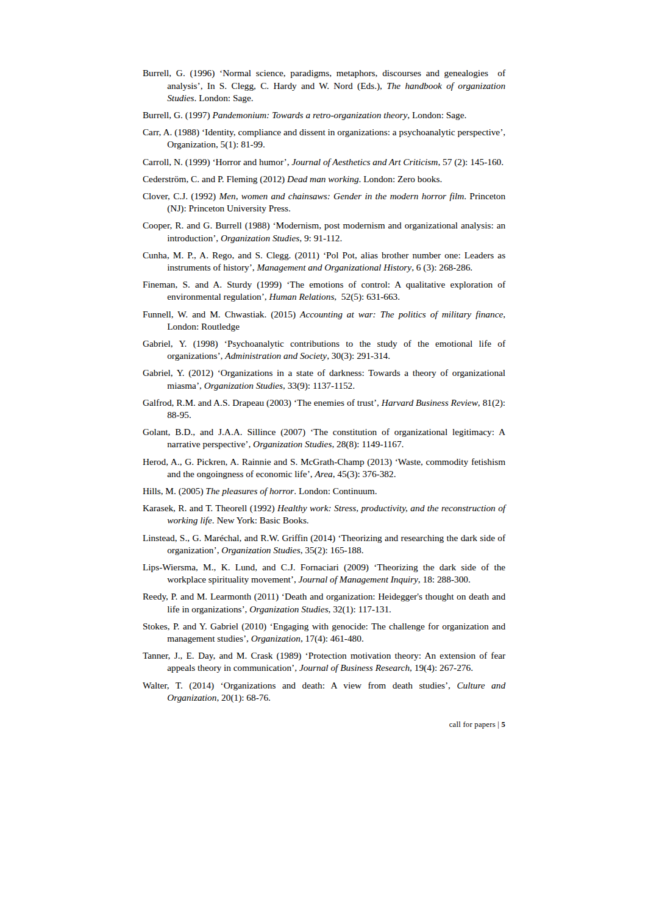Burrell, G. (1996) ‘Normal science, paradigms, metaphors, discourses and genealogies of analysis’, In S. Clegg, C. Hardy and W. Nord (Eds.), The handbook of organization Studies. London: Sage.
Burrell, G. (1997) Pandemonium: Towards a retro-organization theory, London: Sage.
Carr, A. (1988) ‘Identity, compliance and dissent in organizations: a psychoanalytic perspective’, Organization, 5(1): 81-99.
Carroll, N. (1999) ‘Horror and humor’, Journal of Aesthetics and Art Criticism, 57 (2): 145-160.
Cederström, C. and P. Fleming (2012) Dead man working. London: Zero books.
Clover, C.J. (1992) Men, women and chainsaws: Gender in the modern horror film. Princeton (NJ): Princeton University Press.
Cooper, R. and G. Burrell (1988) ‘Modernism, post modernism and organizational analysis: an introduction’, Organization Studies, 9: 91-112.
Cunha, M. P., A. Rego, and S. Clegg. (2011) ‘Pol Pot, alias brother number one: Leaders as instruments of history’, Management and Organizational History, 6 (3): 268-286.
Fineman, S. and A. Sturdy (1999) ‘The emotions of control: A qualitative exploration of environmental regulation’, Human Relations, 52(5): 631-663.
Funnell, W. and M. Chwastiak. (2015) Accounting at war: The politics of military finance, London: Routledge
Gabriel, Y. (1998) ‘Psychoanalytic contributions to the study of the emotional life of organizations’, Administration and Society, 30(3): 291-314.
Gabriel, Y. (2012) ‘Organizations in a state of darkness: Towards a theory of organizational miasma’, Organization Studies, 33(9): 1137-1152.
Galfrod, R.M. and A.S. Drapeau (2003) ‘The enemies of trust’, Harvard Business Review, 81(2): 88-95.
Golant, B.D., and J.A.A. Sillince (2007) ‘The constitution of organizational legitimacy: A narrative perspective’, Organization Studies, 28(8): 1149-1167.
Herod, A., G. Pickren, A. Rainnie and S. McGrath-Champ (2013) ‘Waste, commodity fetishism and the ongoingness of economic life’, Area, 45(3): 376-382.
Hills, M. (2005) The pleasures of horror. London: Continuum.
Karasek, R. and T. Theorell (1992) Healthy work: Stress, productivity, and the reconstruction of working life. New York: Basic Books.
Linstead, S., G. Maréchal, and R.W. Griffin (2014) ‘Theorizing and researching the dark side of organization’, Organization Studies, 35(2): 165-188.
Lips-Wiersma, M., K. Lund, and C.J. Fornaciari (2009) ‘Theorizing the dark side of the workplace spirituality movement’, Journal of Management Inquiry, 18: 288-300.
Reedy, P. and M. Learmonth (2011) ‘Death and organization: Heidegger's thought on death and life in organizations’, Organization Studies, 32(1): 117-131.
Stokes, P. and Y. Gabriel (2010) ‘Engaging with genocide: The challenge for organization and management studies’, Organization, 17(4): 461-480.
Tanner, J., E. Day, and M. Crask (1989) ‘Protection motivation theory: An extension of fear appeals theory in communication’, Journal of Business Research, 19(4): 267-276.
Walter, T. (2014) ‘Organizations and death: A view from death studies’, Culture and Organization, 20(1): 68-76.
call for papers | 5